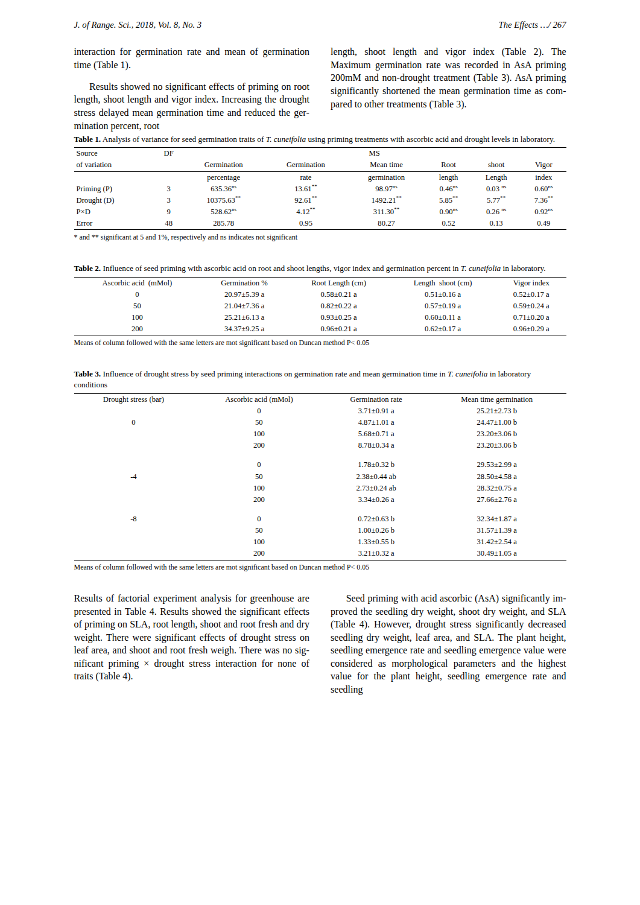J. of Range. Sci., 2018, Vol. 8, No. 3 The Effects …/ 267
interaction for germination rate and mean of germination time (Table 1).
Results showed no significant effects of priming on root length, shoot length and vigor index. Increasing the drought stress delayed mean germination time and reduced the germination percent, root
length, shoot length and vigor index (Table 2). The Maximum germination rate was recorded in AsA priming 200mM and non-drought treatment (Table 3). AsA priming significantly shortened the mean germination time as compared to other treatments (Table 3).
Table 1. Analysis of variance for seed germination traits of T. cuneifolia using priming treatments with ascorbic acid and drought levels in laboratory.
| Source | DF | MS |
| of variation | | Germination | Germination | Mean time | Root | shoot | Vigor |
| | | percentage | rate | germination | length | Length | index |
| Priming (P) | 3 | 635.36 ns | 13.61 ** | 98.97 ns | 0.46 ns | 0.03 ns | 0.60 ns |
| Drought (D) | 3 | 10375.63 ** | 92.61 ** | 1492.21 ** | 5.85 ** | 5.77 ** | 7.36 ** |
| P×D | 9 | 528.62 ns | 4.12 ** | 311.30 ** | 0.90 ns | 0.26 ns | 0.92 ns |
| Error | 48 | 285.78 | 0.95 | 80.27 | 0.52 | 0.13 | 0.49 |
* and ** significant at 5 and 1%, respectively and ns indicates not significant
Table 2. Influence of seed priming with ascorbic acid on root and shoot lengths, vigor index and germination percent in T. cuneifolia in laboratory.
| Ascorbic acid (mMol) | Germination % | Root Length (cm) | Length shoot (cm) | Vigor index |
| 0 | 20.97±5.39 a | 0.58±0.21 a | 0.51±0.16 a | 0.52±0.17 a |
| 50 | 21.04±7.36 a | 0.82±0.22 a | 0.57±0.19 a | 0.59±0.24 a |
| 100 | 25.21±6.13 a | 0.93±0.25 a | 0.60±0.11 a | 0.71±0.20 a |
| 200 | 34.37±9.25 a | 0.96±0.21 a | 0.62±0.17 a | 0.96±0.29 a |
Means of column followed with the same letters are mot significant based on Duncan method P< 0.05
Table 3. Influence of drought stress by seed priming interactions on germination rate and mean germination time in T. cuneifolia in laboratory conditions
| Drought stress (bar) | Ascorbic acid (mMol) | Germination rate | Mean time germination |
| | 0 | 3.71±0.91 a | 25.21±2.73 b |
| 0 | 50 | 4.87±1.01 a | 24.47±1.00 b |
| | 100 | 5.68±0.71 a | 23.20±3.06 b |
| | 200 | 8.78±0.34 a | 23.20±3.06 b |
| | 0 | 1.78±0.32 b | 29.53±2.99 a |
| -4 | 50 | 2.38±0.44 ab | 28.50±4.58 a |
| | 100 | 2.73±0.24 ab | 28.32±0.75 a |
| | 200 | 3.34±0.26 a | 27.66±2.76 a |
| -8 | 0 | 0.72±0.63 b | 32.34±1.87 a |
| | 50 | 1.00±0.26 b | 31.57±1.39 a |
| | 100 | 1.33±0.55 b | 31.42±2.54 a |
| | 200 | 3.21±0.32 a | 30.49±1.05 a |
Means of column followed with the same letters are mot significant based on Duncan method P< 0.05
Results of factorial experiment analysis for greenhouse are presented in Table 4. Results showed the significant effects of priming on SLA, root length, shoot and root fresh and dry weight. There were significant effects of drought stress on leaf area, and shoot and root fresh weigh. There was no significant priming × drought stress interaction for none of traits (Table 4).
Seed priming with acid ascorbic (AsA) significantly improved the seedling dry weight, shoot dry weight, and SLA (Table 4). However, drought stress significantly decreased seedling dry weight, leaf area, and SLA. The plant height, seedling emergence rate and seedling emergence value were considered as morphological parameters and the highest value for the plant height, seedling emergence rate and seedling